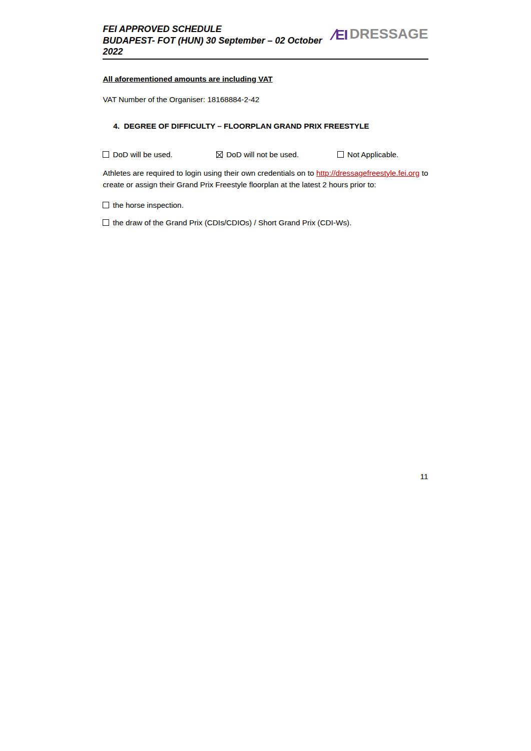FEI APPROVED SCHEDULE
BUDAPEST- FOT (HUN) 30 September – 02 October 2022
⁄ EI DRESSAGE
All aforementioned amounts are including VAT
VAT Number of the Organiser: 18168884-2-42
4. DEGREE OF DIFFICULTY – FLOORPLAN GRAND PRIX FREESTYLE
DoD will be used.
DoD will not be used.
Not Applicable.
Athletes are required to login using their own credentials on to http://dressagefreestyle.fei.org to create or assign their Grand Prix Freestyle floorplan at the latest 2 hours prior to:
the horse inspection.
the draw of the Grand Prix (CDIs/CDIOs) / Short Grand Prix (CDI-Ws).
11